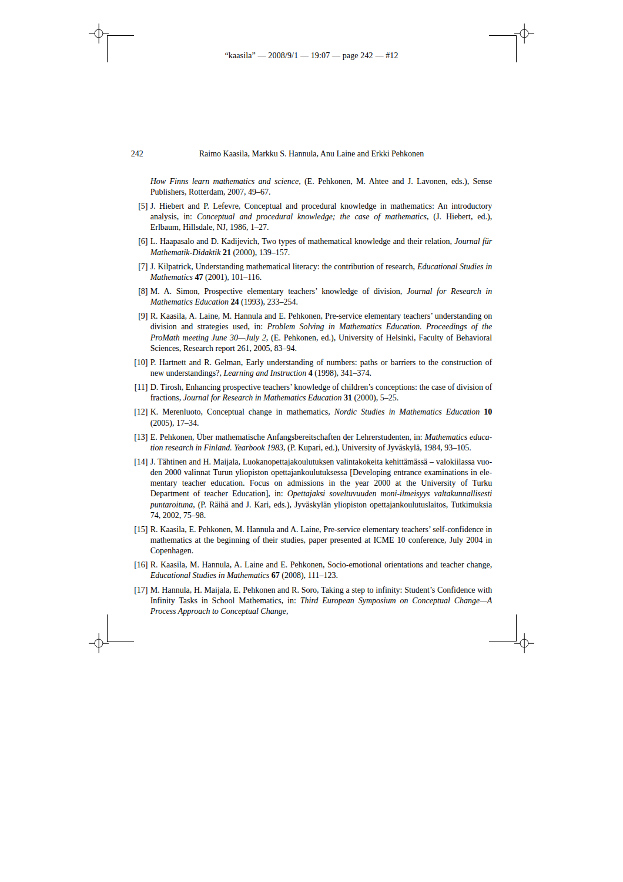“kaasila” — 2008/9/1 — 19:07 — page 242 — #12
242 Raimo Kaasila, Markku S. Hannula, Anu Laine and Erkki Pehkonen
How Finns learn mathematics and science, (E. Pehkonen, M. Ahtee and J. Lavonen, eds.), Sense Publishers, Rotterdam, 2007, 49–67.
[5] J. Hiebert and P. Lefevre, Conceptual and procedural knowledge in mathematics: An introductory analysis, in: Conceptual and procedural knowledge; the case of mathematics, (J. Hiebert, ed.), Erlbaum, Hillsdale, NJ, 1986, 1–27.
[6] L. Haapasalo and D. Kadijevich, Two types of mathematical knowledge and their relation, Journal für Mathematik-Didaktik 21 (2000), 139–157.
[7] J. Kilpatrick, Understanding mathematical literacy: the contribution of research, Educational Studies in Mathematics 47 (2001), 101–116.
[8] M. A. Simon, Prospective elementary teachers’ knowledge of division, Journal for Research in Mathematics Education 24 (1993), 233–254.
[9] R. Kaasila, A. Laine, M. Hannula and E. Pehkonen, Pre-service elementary teachers’ understanding on division and strategies used, in: Problem Solving in Mathematics Education. Proceedings of the ProMath meeting June 30—July 2, (E. Pehkonen, ed.), University of Helsinki, Faculty of Behavioral Sciences, Research report 261, 2005, 83–94.
[10] P. Hartnett and R. Gelman, Early understanding of numbers: paths or barriers to the construction of new understandings?, Learning and Instruction 4 (1998), 341–374.
[11] D. Tirosh, Enhancing prospective teachers’ knowledge of children’s conceptions: the case of division of fractions, Journal for Research in Mathematics Education 31 (2000), 5–25.
[12] K. Merenluoto, Conceptual change in mathematics, Nordic Studies in Mathematics Education 10 (2005), 17–34.
[13] E. Pehkonen, Über mathematische Anfangsbereitschaften der Lehrerstudenten, in: Mathematics education research in Finland. Yearbook 1983, (P. Kupari, ed.), University of Jyväskylä, 1984, 93–105.
[14] J. Tähtinen and H. Maijala, Luokanopettajakoulutuksen valintakokeita kehittämässä – valokiilassa vuoden 2000 valinnat Turun yliopiston opettajankoulutuksessa [Developing entrance examinations in elementary teacher education. Focus on admissions in the year 2000 at the University of Turku Department of teacher Education], in: Opettajaksi soveltuvuuden moni-ilmeisyys valtakunnallisesti puntaroituna, (P. Räihä and J. Kari, eds.), Jyväskylän yliopiston opettajankoulutuslaitos, Tutkimuksia 74, 2002, 75–98.
[15] R. Kaasila, E. Pehkonen, M. Hannula and A. Laine, Pre-service elementary teachers’ self-confidence in mathematics at the beginning of their studies, paper presented at ICME 10 conference, July 2004 in Copenhagen.
[16] R. Kaasila, M. Hannula, A. Laine and E. Pehkonen, Socio-emotional orientations and teacher change, Educational Studies in Mathematics 67 (2008), 111–123.
[17] M. Hannula, H. Maijala, E. Pehkonen and R. Soro, Taking a step to infinity: Student’s Confidence with Infinity Tasks in School Mathematics, in: Third European Symposium on Conceptual Change—A Process Approach to Conceptual Change,